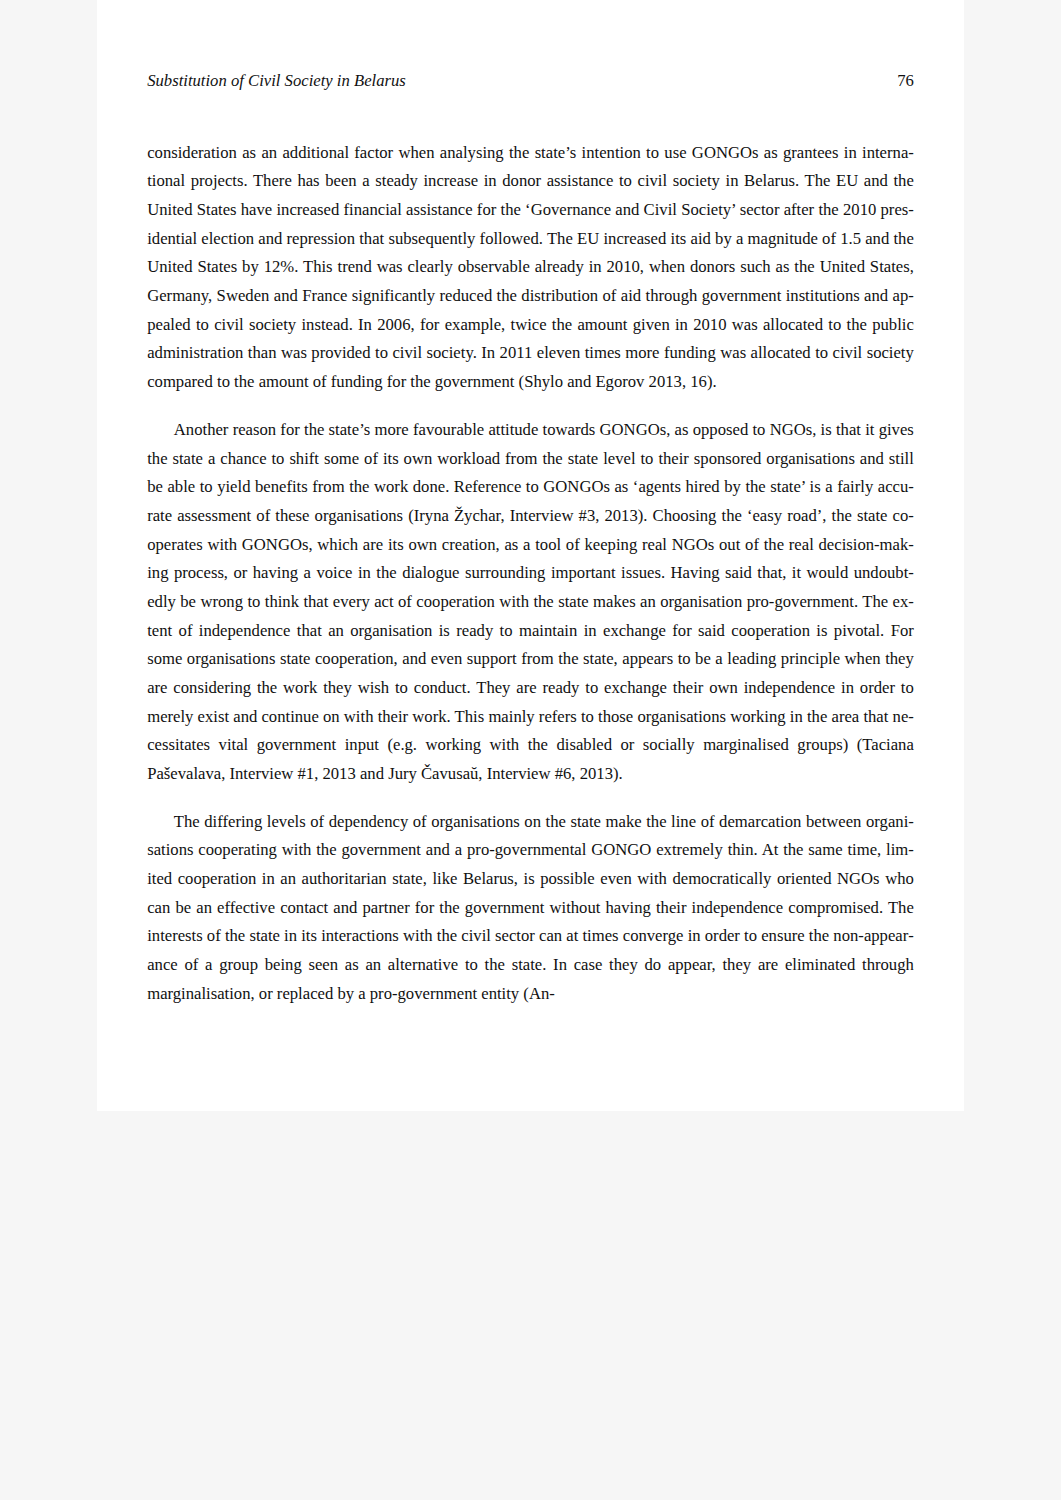Substitution of Civil Society in Belarus 76
consideration as an additional factor when analysing the state’s intention to use GONGOs as grantees in international projects. There has been a steady increase in donor assistance to civil society in Belarus. The EU and the United States have increased financial assistance for the ‘Governance and Civil Society’ sector after the 2010 presidential election and repression that subsequently followed. The EU increased its aid by a magnitude of 1.5 and the United States by 12%. This trend was clearly observable already in 2010, when donors such as the United States, Germany, Sweden and France significantly reduced the distribution of aid through government institutions and appealed to civil society instead. In 2006, for example, twice the amount given in 2010 was allocated to the public administration than was provided to civil society. In 2011 eleven times more funding was allocated to civil society compared to the amount of funding for the government (Shylo and Egorov 2013, 16).
Another reason for the state’s more favourable attitude towards GONGOs, as opposed to NGOs, is that it gives the state a chance to shift some of its own workload from the state level to their sponsored organisations and still be able to yield benefits from the work done. Reference to GONGOs as ‘agents hired by the state’ is a fairly accurate assessment of these organisations (Iryna Žychar, Interview #3, 2013). Choosing the ‘easy road’, the state cooperates with GONGOs, which are its own creation, as a tool of keeping real NGOs out of the real decision-making process, or having a voice in the dialogue surrounding important issues. Having said that, it would undoubtedly be wrong to think that every act of cooperation with the state makes an organisation pro-government. The extent of independence that an organisation is ready to maintain in exchange for said cooperation is pivotal. For some organisations state cooperation, and even support from the state, appears to be a leading principle when they are considering the work they wish to conduct. They are ready to exchange their own independence in order to merely exist and continue on with their work. This mainly refers to those organisations working in the area that necessitates vital government input (e.g. working with the disabled or socially marginalised groups) (Taciana Paševalava, Interview #1, 2013 and Jury Čavusaŭ, Interview #6, 2013).
The differing levels of dependency of organisations on the state make the line of demarcation between organisations cooperating with the government and a pro-governmental GONGO extremely thin. At the same time, limited cooperation in an authoritarian state, like Belarus, is possible even with democratically oriented NGOs who can be an effective contact and partner for the government without having their independence compromised. The interests of the state in its interactions with the civil sector can at times converge in order to ensure the non-appearance of a group being seen as an alternative to the state. In case they do appear, they are eliminated through marginalisation, or replaced by a pro-government entity (An-